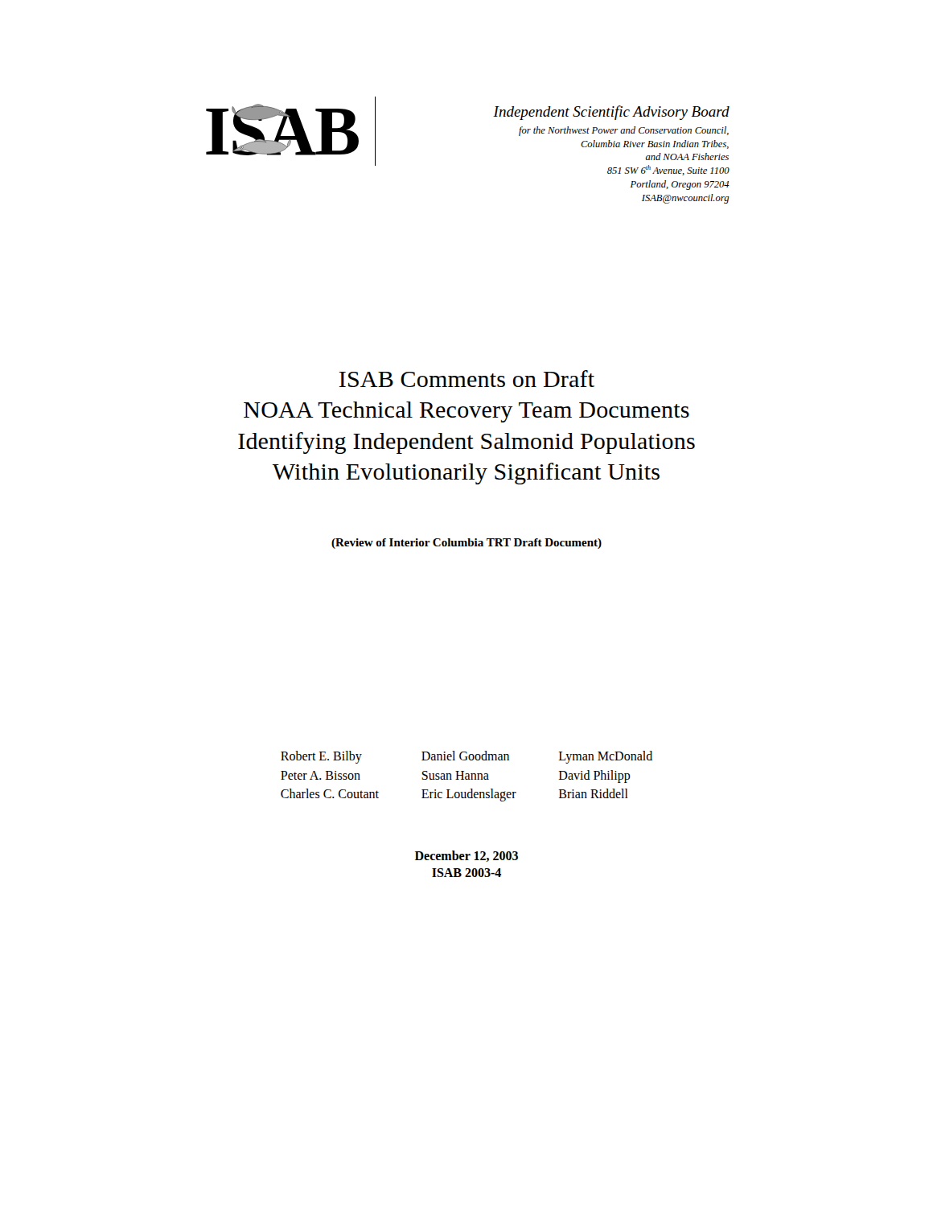ISAB
Independent Scientific Advisory Board for the Northwest Power and Conservation Council, Columbia River Basin Indian Tribes, and NOAA Fisheries 851 SW 6th Avenue, Suite 1100 Portland, Oregon 97204 ISAB@nwcouncil.org
ISAB Comments on Draft
NOAA Technical Recovery Team Documents
Identifying Independent Salmonid Populations
Within Evolutionarily Significant Units
(Review of Interior Columbia TRT Draft Document)
Robert E. Bilby
Peter A. Bisson
Charles C. Coutant
Daniel Goodman
Susan Hanna
Eric Loudenslager
Lyman McDonald
David Philipp
Brian Riddell
December 12, 2003
ISAB 2003-4